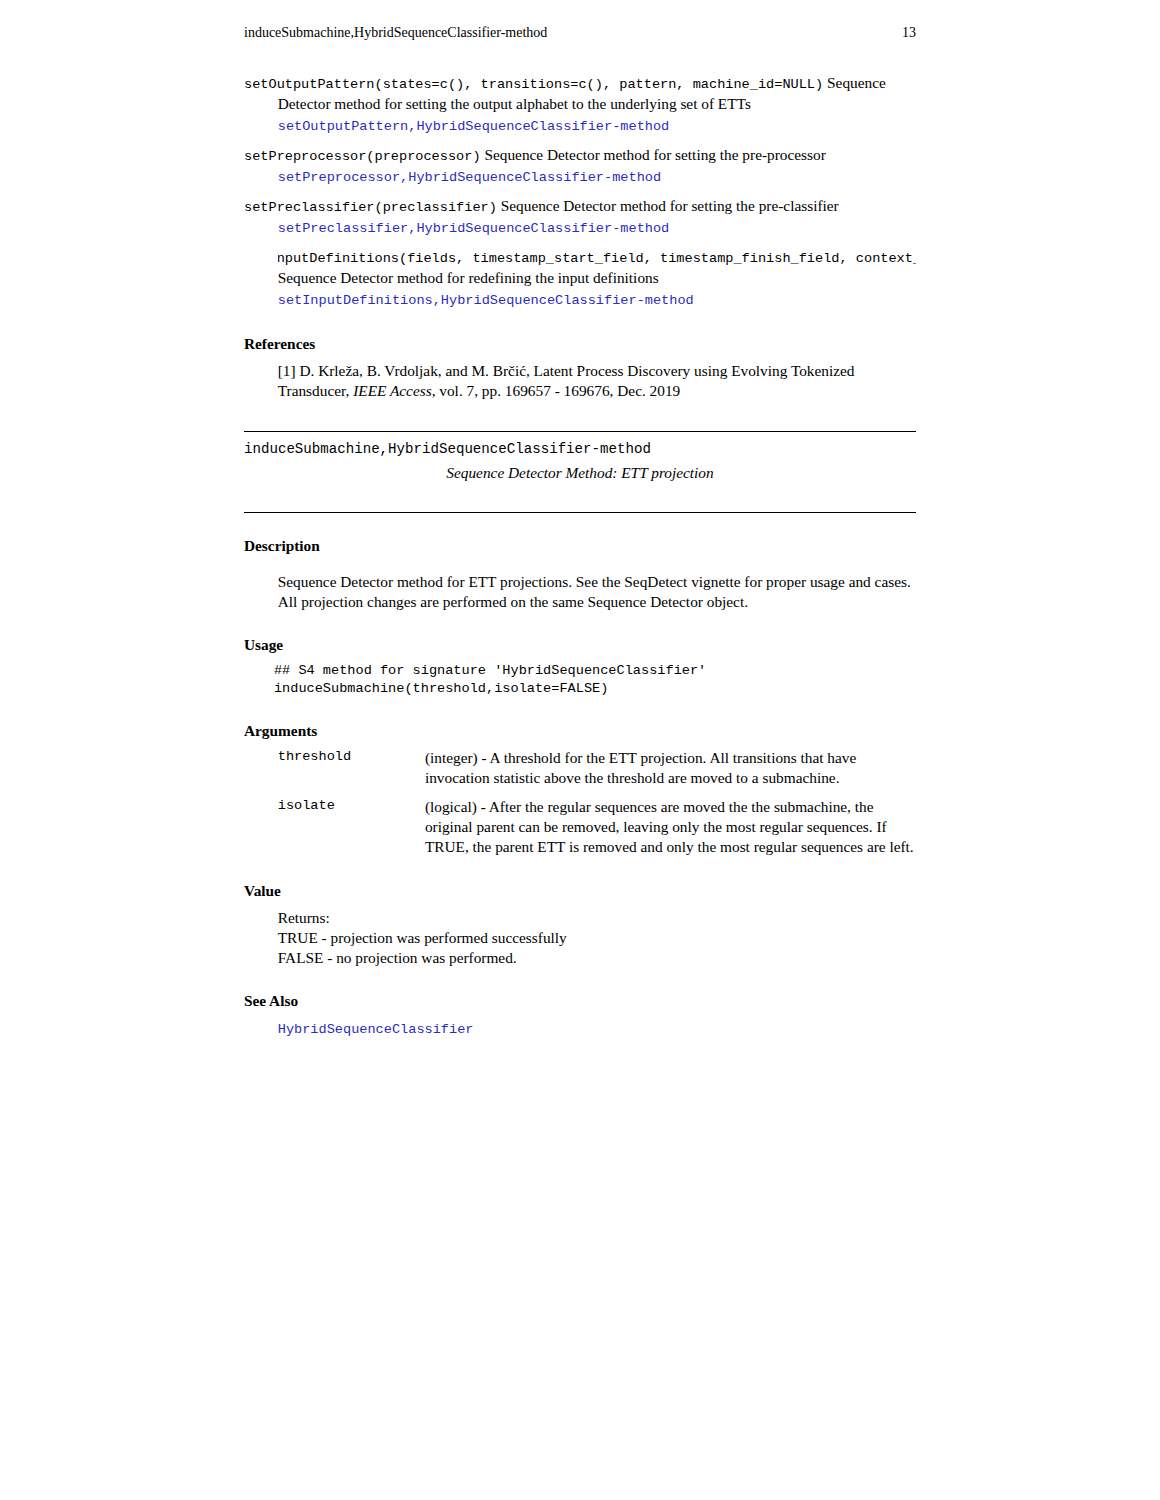induceSubmachine,HybridSequenceClassifier-method 13
setOutputPattern(states=c(), transitions=c(), pattern, machine_id=NULL) Sequence Detector method for setting the output alphabet to the underlying set of ETTs setOutputPattern,HybridSequenceClassifier-method
setPreprocessor(preprocessor) Sequence Detector method for setting the pre-processor setPreprocessor,HybridSequenceClassifier-method
setPreclassifier(preclassifier) Sequence Detector method for setting the pre-classifier setPreclassifier,HybridSequenceClassifier-method
setInputDefinitions(fields, timestamp_start_field, timestamp_finish_field, context_field=NULL, preclassifier_field=NULL)
Sequence Detector method for redefining the input definitions setInputDefinitions,HybridSequenceClassifier-method
References
[1] D. Krleža, B. Vrdoljak, and M. Brčić, Latent Process Discovery using Evolving Tokenized Transducer, IEEE Access, vol. 7, pp. 169657 - 169676, Dec. 2019
induceSubmachine,HybridSequenceClassifier-method
Sequence Detector Method: ETT projection
Description
Sequence Detector method for ETT projections. See the SeqDetect vignette for proper usage and cases. All projection changes are performed on the same Sequence Detector object.
Usage
## S4 method for signature 'HybridSequenceClassifier'
induceSubmachine(threshold,isolate=FALSE)
Arguments
threshold
(integer) - A threshold for the ETT projection. All transitions that have invocation statistic above the threshold are moved to a submachine.
isolate
(logical) - After the regular sequences are moved the the submachine, the original parent can be removed, leaving only the most regular sequences. If TRUE, the parent ETT is removed and only the most regular sequences are left.
Value
Returns:
TRUE - projection was performed successfully
FALSE - no projection was performed.
See Also
HybridSequenceClassifier